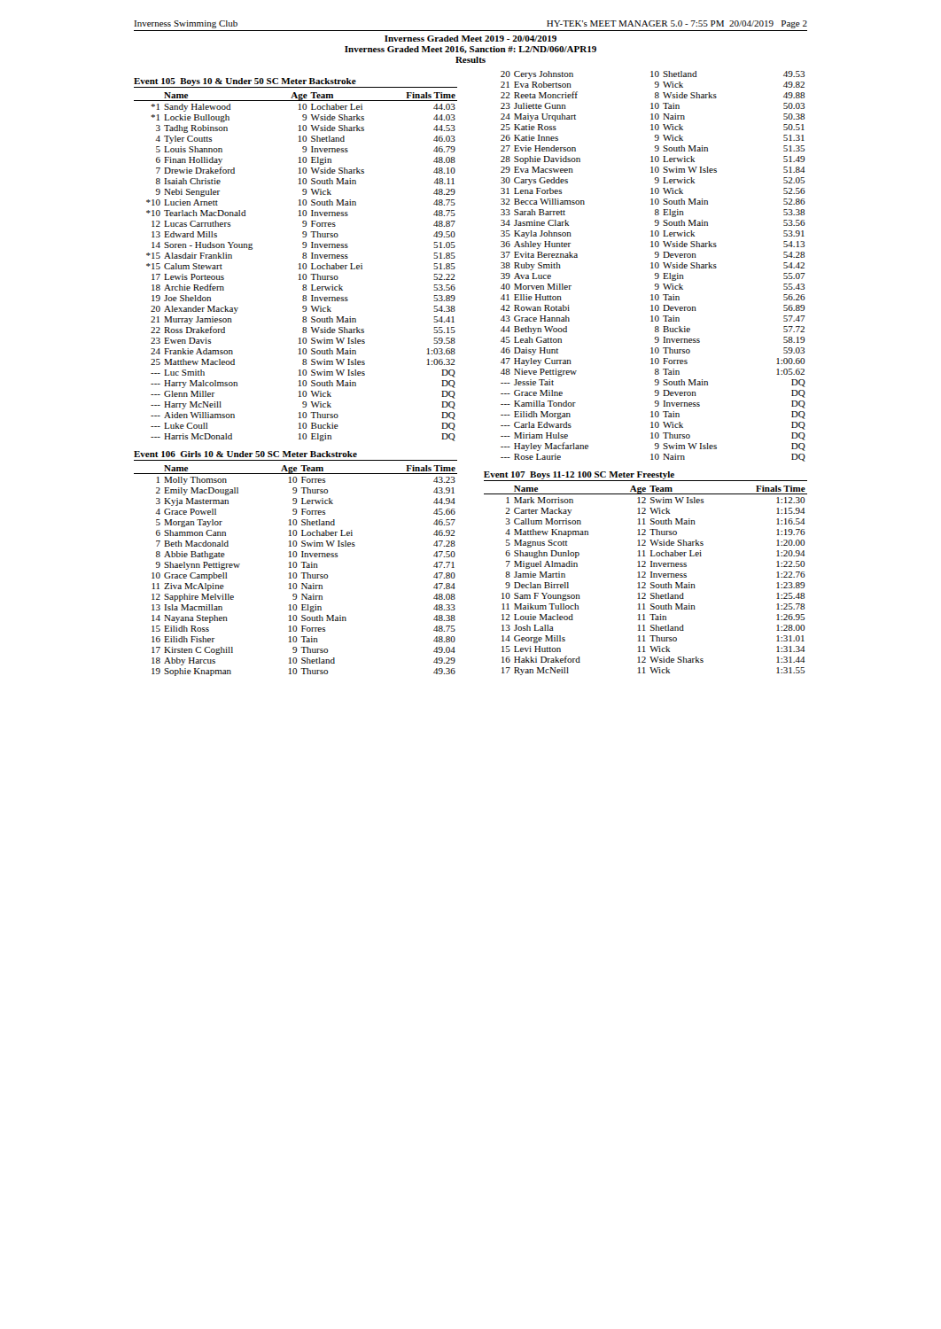Inverness Swimming Club
HY-TEK's MEET MANAGER 5.0 - 7:55 PM 20/04/2019 Page 2
Inverness Graded Meet 2019 - 20/04/2019
Inverness Graded Meet 2016, Sanction #: L2/ND/060/APR19
Results
Event 105 Boys 10 & Under 50 SC Meter Backstroke
| | Name | Age | Team | Finals Time |
| --- | --- | --- | --- | --- |
| *1 | Sandy Halewood | 10 | Lochaber Lei | 44.03 |
| *1 | Lockie Bullough | 9 | Wside Sharks | 44.03 |
| 3 | Tadhg Robinson | 10 | Wside Sharks | 44.53 |
| 4 | Tyler Coutts | 10 | Shetland | 46.03 |
| 5 | Louis Shannon | 9 | Inverness | 46.79 |
| 6 | Finan Holliday | 10 | Elgin | 48.08 |
| 7 | Drewie Drakeford | 10 | Wside Sharks | 48.10 |
| 8 | Isaiah Christie | 10 | South Main | 48.11 |
| 9 | Nebi Senguler | 9 | Wick | 48.29 |
| *10 | Lucien Arnett | 10 | South Main | 48.75 |
| *10 | Tearlach MacDonald | 10 | Inverness | 48.75 |
| 12 | Lucas Carruthers | 9 | Forres | 48.87 |
| 13 | Edward Mills | 9 | Thurso | 49.50 |
| 14 | Soren - Hudson Young | 9 | Inverness | 51.05 |
| *15 | Alasdair Franklin | 8 | Inverness | 51.85 |
| *15 | Calum Stewart | 10 | Lochaber Lei | 51.85 |
| 17 | Lewis Porteous | 10 | Thurso | 52.22 |
| 18 | Archie Redfern | 8 | Lerwick | 53.56 |
| 19 | Joe Sheldon | 8 | Inverness | 53.89 |
| 20 | Alexander Mackay | 9 | Wick | 54.38 |
| 21 | Murray Jamieson | 8 | South Main | 54.41 |
| 22 | Ross Drakeford | 8 | Wside Sharks | 55.15 |
| 23 | Ewen Davis | 10 | Swim W Isles | 59.58 |
| 24 | Frankie Adamson | 10 | South Main | 1:03.68 |
| 25 | Matthew Macleod | 8 | Swim W Isles | 1:06.32 |
| --- | Luc Smith | 10 | Swim W Isles | DQ |
| --- | Harry Malcolmson | 10 | South Main | DQ |
| --- | Glenn Miller | 10 | Wick | DQ |
| --- | Harry McNeill | 9 | Wick | DQ |
| --- | Aiden Williamson | 10 | Thurso | DQ |
| --- | Luke Coull | 10 | Buckie | DQ |
| --- | Harris McDonald | 10 | Elgin | DQ |
Event 106 Girls 10 & Under 50 SC Meter Backstroke
| | Name | Age | Team | Finals Time |
| --- | --- | --- | --- | --- |
| 1 | Molly Thomson | 10 | Forres | 43.23 |
| 2 | Emily MacDougall | 9 | Thurso | 43.91 |
| 3 | Kyja Masterman | 9 | Lerwick | 44.94 |
| 4 | Grace Powell | 9 | Forres | 45.66 |
| 5 | Morgan Taylor | 10 | Shetland | 46.57 |
| 6 | Shammon Cann | 10 | Lochaber Lei | 46.92 |
| 7 | Beth Macdonald | 10 | Swim W Isles | 47.28 |
| 8 | Abbie Bathgate | 10 | Inverness | 47.50 |
| 9 | Shaelynn Pettigrew | 10 | Tain | 47.71 |
| 10 | Grace Campbell | 10 | Thurso | 47.80 |
| 11 | Ziva McAlpine | 10 | Nairn | 47.84 |
| 12 | Sapphire Melville | 9 | Nairn | 48.08 |
| 13 | Isla Macmillan | 10 | Elgin | 48.33 |
| 14 | Nayana Stephen | 10 | South Main | 48.38 |
| 15 | Eilidh Ross | 10 | Forres | 48.75 |
| 16 | Eilidh Fisher | 10 | Tain | 48.80 |
| 17 | Kirsten C Coghill | 9 | Thurso | 49.04 |
| 18 | Abby Harcus | 10 | Shetland | 49.29 |
| 19 | Sophie Knapman | 10 | Thurso | 49.36 |
| 20 | Cerys Johnston | 10 | Shetland | 49.53 |
| 21 | Eva Robertson | 9 | Wick | 49.82 |
| 22 | Reeta Moncrieff | 8 | Wside Sharks | 49.88 |
| 23 | Juliette Gunn | 10 | Tain | 50.03 |
| 24 | Maiya Urquhart | 10 | Nairn | 50.38 |
| 25 | Katie Ross | 10 | Wick | 50.51 |
| 26 | Katie Innes | 9 | Wick | 51.31 |
| 27 | Evie Henderson | 9 | South Main | 51.35 |
| 28 | Sophie Davidson | 10 | Lerwick | 51.49 |
| 29 | Eva Macsween | 10 | Swim W Isles | 51.84 |
| 30 | Carys Geddes | 9 | Lerwick | 52.05 |
| 31 | Lena Forbes | 10 | Wick | 52.56 |
| 32 | Becca Williamson | 10 | South Main | 52.86 |
| 33 | Sarah Barrett | 8 | Elgin | 53.38 |
| 34 | Jasmine Clark | 9 | South Main | 53.56 |
| 35 | Kayla Johnson | 10 | Lerwick | 53.91 |
| 36 | Ashley Hunter | 10 | Wside Sharks | 54.13 |
| 37 | Evita Bereznaka | 9 | Deveron | 54.28 |
| 38 | Ruby Smith | 10 | Wside Sharks | 54.42 |
| 39 | Ava Luce | 9 | Elgin | 55.07 |
| 40 | Morven Miller | 9 | Wick | 55.43 |
| 41 | Ellie Hutton | 10 | Tain | 56.26 |
| 42 | Rowan Rotabi | 10 | Deveron | 56.89 |
| 43 | Grace Hannah | 10 | Tain | 57.47 |
| 44 | Bethyn Wood | 8 | Buckie | 57.72 |
| 45 | Leah Gatton | 9 | Inverness | 58.19 |
| 46 | Daisy Hunt | 10 | Thurso | 59.03 |
| 47 | Hayley Curran | 10 | Forres | 1:00.60 |
| 48 | Nieve Pettigrew | 8 | Tain | 1:05.62 |
| --- | Jessie Tait | 9 | South Main | DQ |
| --- | Grace Milne | 9 | Deveron | DQ |
| --- | Kamilla Tondor | 9 | Inverness | DQ |
| --- | Eilidh Morgan | 10 | Tain | DQ |
| --- | Carla Edwards | 10 | Wick | DQ |
| --- | Miriam Hulse | 10 | Thurso | DQ |
| --- | Hayley Macfarlane | 9 | Swim W Isles | DQ |
| --- | Rose Laurie | 10 | Nairn | DQ |
Event 107 Boys 11-12 100 SC Meter Freestyle
| | Name | Age | Team | Finals Time |
| --- | --- | --- | --- | --- |
| 1 | Mark Morrison | 12 | Swim W Isles | 1:12.30 |
| 2 | Carter Mackay | 12 | Wick | 1:15.94 |
| 3 | Callum Morrison | 11 | South Main | 1:16.54 |
| 4 | Matthew Knapman | 12 | Thurso | 1:19.76 |
| 5 | Magnus Scott | 12 | Wside Sharks | 1:20.00 |
| 6 | Shaughn Dunlop | 11 | Lochaber Lei | 1:20.94 |
| 7 | Miguel Almadin | 12 | Inverness | 1:22.50 |
| 8 | Jamie Martin | 12 | Inverness | 1:22.76 |
| 9 | Declan Birrell | 12 | South Main | 1:23.89 |
| 10 | Sam F Youngson | 12 | Shetland | 1:25.48 |
| 11 | Maikum Tulloch | 11 | South Main | 1:25.78 |
| 12 | Louie Macleod | 11 | Tain | 1:26.95 |
| 13 | Josh Lalla | 11 | Shetland | 1:28.00 |
| 14 | George Mills | 11 | Thurso | 1:31.01 |
| 15 | Levi Hutton | 11 | Wick | 1:31.34 |
| 16 | Hakki Drakeford | 12 | Wside Sharks | 1:31.44 |
| 17 | Ryan McNeill | 11 | Wick | 1:31.55 |